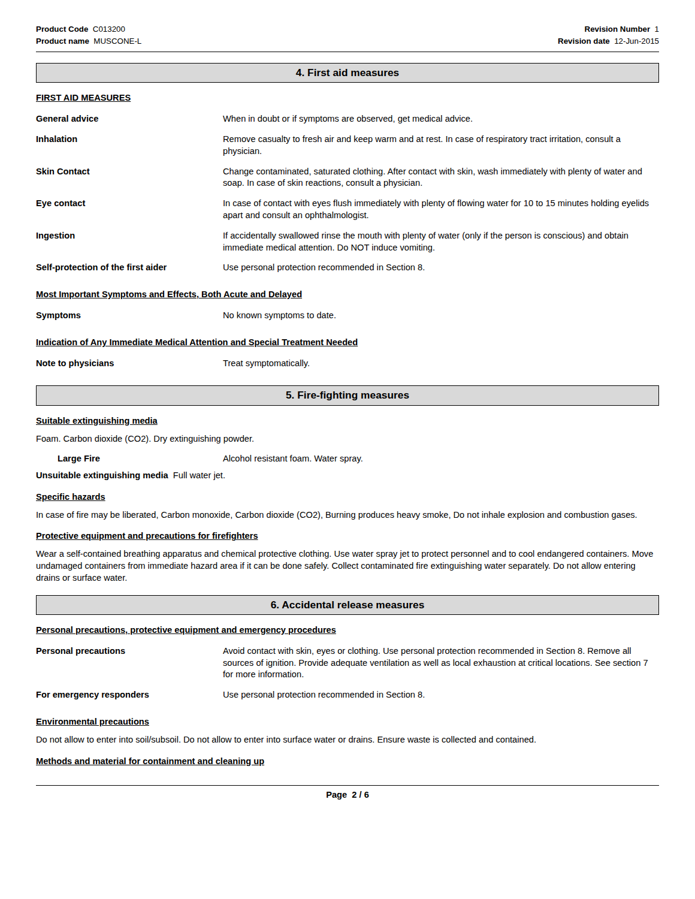Product Code C013200
Product name MUSCONE-L
Revision Number 1
Revision date 12-Jun-2015
4. First aid measures
FIRST AID MEASURES
| General advice | When in doubt or if symptoms are observed, get medical advice. |
| Inhalation | Remove casualty to fresh air and keep warm and at rest. In case of respiratory tract irritation, consult a physician. |
| Skin Contact | Change contaminated, saturated clothing. After contact with skin, wash immediately with plenty of water and soap. In case of skin reactions, consult a physician. |
| Eye contact | In case of contact with eyes flush immediately with plenty of flowing water for 10 to 15 minutes holding eyelids apart and consult an ophthalmologist. |
| Ingestion | If accidentally swallowed rinse the mouth with plenty of water (only if the person is conscious) and obtain immediate medical attention. Do NOT induce vomiting. |
| Self-protection of the first aider | Use personal protection recommended in Section 8. |
Most Important Symptoms and Effects, Both Acute and Delayed
| Symptoms | No known symptoms to date. |
Indication of Any Immediate Medical Attention and Special Treatment Needed
| Note to physicians | Treat symptomatically. |
5. Fire-fighting measures
Suitable extinguishing media
Foam. Carbon dioxide (CO2). Dry extinguishing powder.
| Large Fire | Alcohol resistant foam. Water spray. |
Unsuitable extinguishing media Full water jet.
Specific hazards
In case of fire may be liberated, Carbon monoxide, Carbon dioxide (CO2), Burning produces heavy smoke, Do not inhale explosion and combustion gases.
Protective equipment and precautions for firefighters
Wear a self-contained breathing apparatus and chemical protective clothing. Use water spray jet to protect personnel and to cool endangered containers. Move undamaged containers from immediate hazard area if it can be done safely. Collect contaminated fire extinguishing water separately. Do not allow entering drains or surface water.
6. Accidental release measures
Personal precautions, protective equipment and emergency procedures
| Personal precautions | Avoid contact with skin, eyes or clothing. Use personal protection recommended in Section 8. Remove all sources of ignition. Provide adequate ventilation as well as local exhaustion at critical locations. See section 7 for more information. |
| For emergency responders | Use personal protection recommended in Section 8. |
Environmental precautions
Do not allow to enter into soil/subsoil. Do not allow to enter into surface water or drains. Ensure waste is collected and contained.
Methods and material for containment and cleaning up
Page 2 / 6